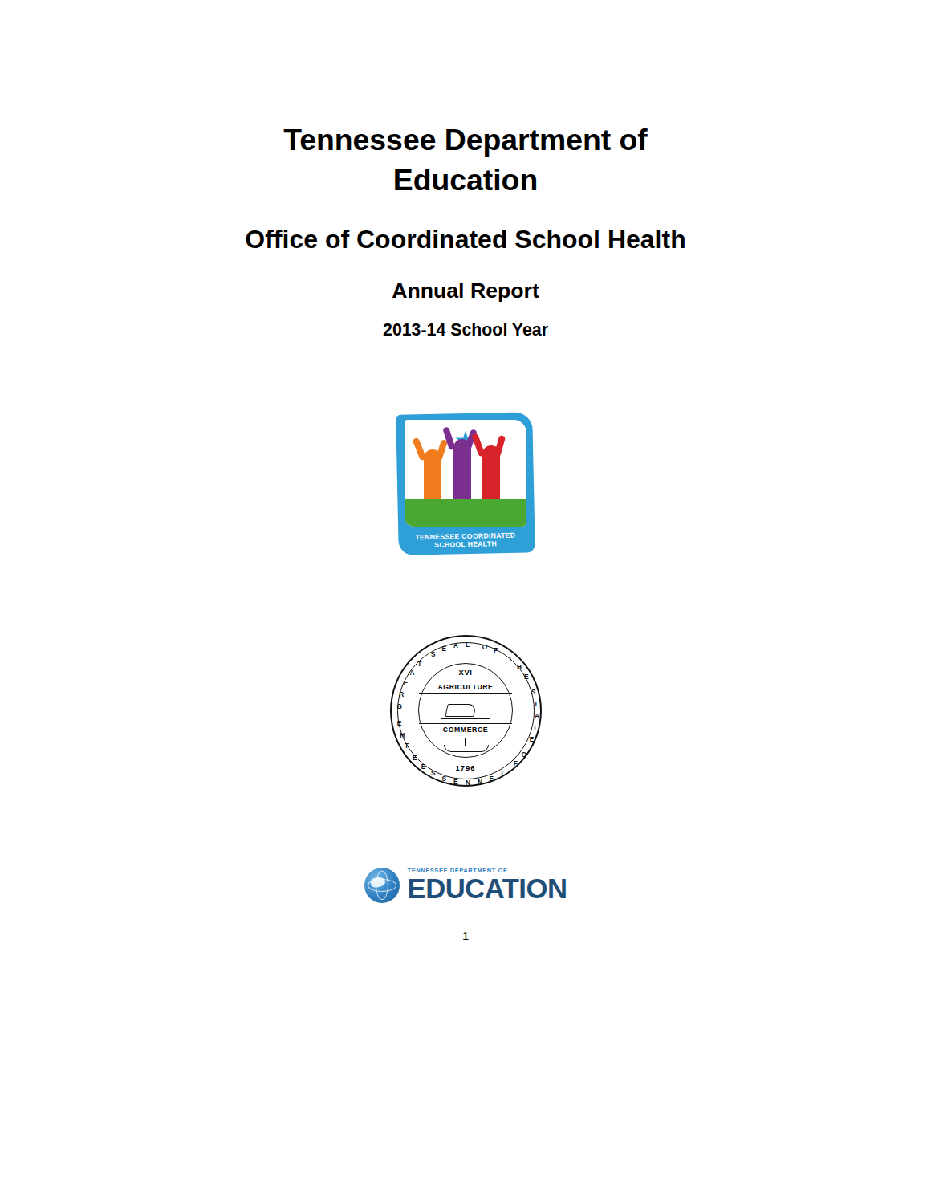Tennessee Department of Education
Office of Coordinated School Health
Annual Report
2013-14 School Year
Tennessee Coordinated
School Health
T H E G R E A T S E A L O F T H E S T A T E O F T E N N E S S E E
XVI
AGRICULTURE
COMMERCE
1796
Tennessee Department of EDUCATION
1